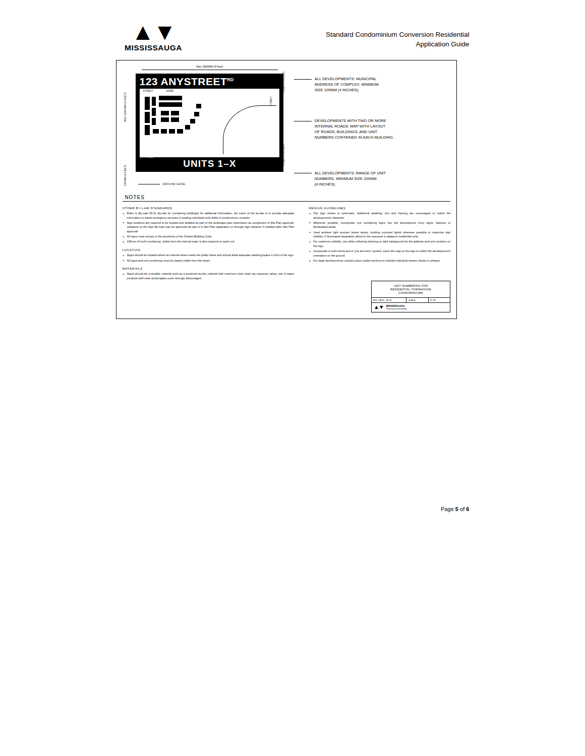▲▼
MISSISSAUGA
Standard Condominium Conversion Residential
Application Guide
MAX 1000MM (3 FEET)
130MM (4 FEET)
Max 1500MM (5 Feet)
123 ANYSTREETRD
STREET
NAME
STREET
CONDOMINIUM
NAME OR LOGO
(OPTIONAL)
UNITS 1–X
GROUND LEVEL
100MM (4 INCHES)
100MM (4 INCHES)
ALL DEVELOPMENTS: MUNICIPAL
ADDRESS OF COMPLEX, MINIMUM
SIZE 100MM (4 INCHES).
DEVELOPMENTS WITH TWO OR MORE
INTERNAL ROADS: MAP WITH LAYOUT
OF ROADS, BUILDINGS, AND UNIT
NUMBERS CONTAINED IN EACH BUILDING.
ALL DEVELOPMENTS: RANGE OF UNIT
NUMBERS, MINIMUM SIZE 100MM
(4 INCHES).
NOTES
OTHER BY-LAW STANDARDS
Refer to By-Law 30-11 (by-law for numbering buildings) for additional information; the intent of the by-law is to provide adequate information to assist emergency services in locating individual units within a condominium complex.
Sign locations are required to be located and detailed as part of the landscape plan submission as component of Site Plan approval; variations to the Sign By-Law may be approved as part of a Site Plan application or through sign variance if installed after Site Plan approval.
All signs must comply to the provisions of the Ontario Building Code.
100mm (4 inch) numbering, visible from the internal road, is also required on each unit
LOCATION
Signs should be located where an internal street meets the public street and should allow adequate stacking space in front of the sign.
All signs and unit numbering must be clearly visible from the street.
MATERIALS
Signs should be a durable material such as a screened acrylic material with maximum ultra violet ray exposure rating; use of paper products with clear acrylic/glass cover strongly discouraged.
DESIGN GUIDELINES
The sign shown is schematic. Additional detailing, trim and framing are encouraged to match the development's character.
Wherever possible, incorporate unit numbering signs into the development entry signs, features or landscaped areas.
Used ambient light sources (street lamps, building mounted lights) wherever possible to maximize sign visibility; if illuminated separately, allow for the exposure to adjacent residential units.
For maximum visibility, use white reflecting lettering on dark background for the address and unit numbers on the sign.
Incorporate a north arrow and a "you are here" symbol; orient the map on the sign to match the development's orientation on the ground.
For large developments, include colour coded sections to indicate individual streets, blocks or phases
UNIT NUMBERING FOR
RESIDENTIAL TOWNHOUSE
CONDOMINIUMS
EFF. DATE : 98-08
SCALE:
N.T.A.
▲▼
MISSISSAUGA
Planning and Building
Page 5 of 6